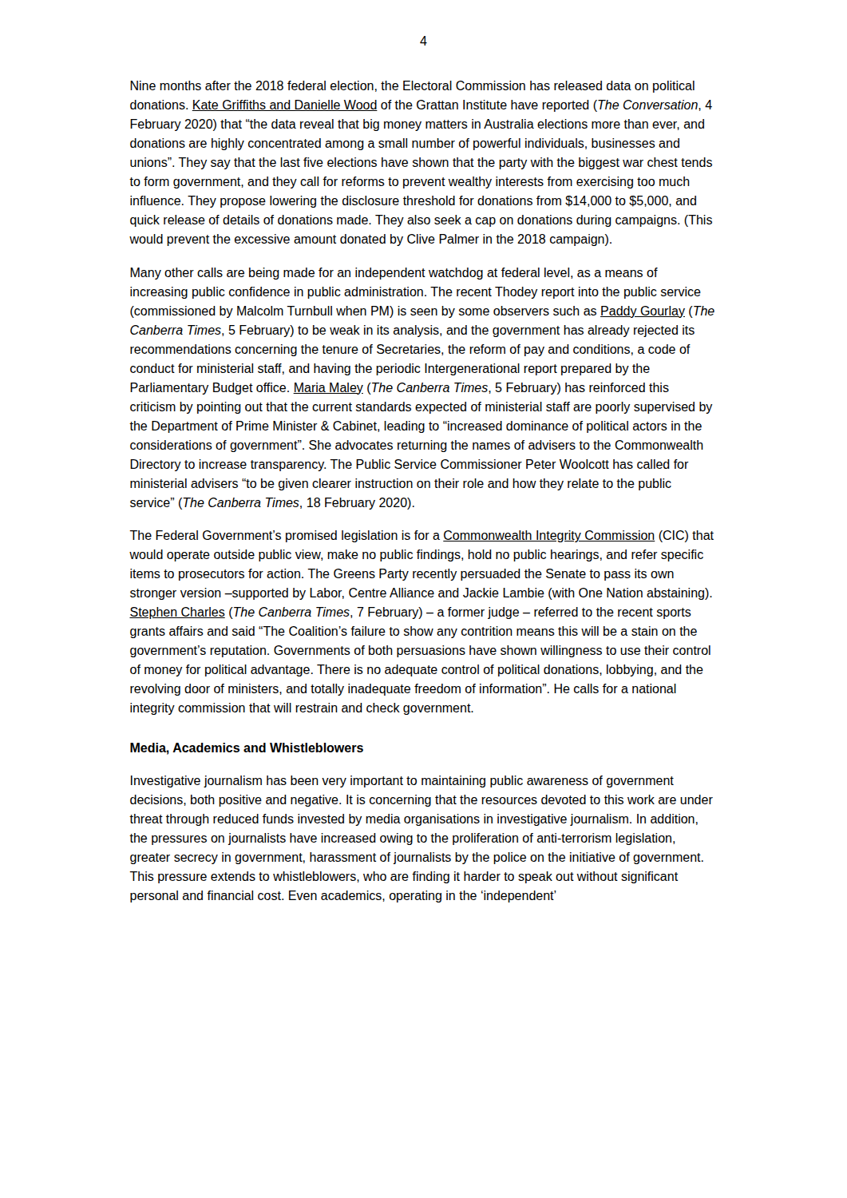4
Nine months after the 2018 federal election, the Electoral Commission has released data on political donations. Kate Griffiths and Danielle Wood of the Grattan Institute have reported (The Conversation, 4 February 2020) that “the data reveal that big money matters in Australia elections more than ever, and donations are highly concentrated among a small number of powerful individuals, businesses and unions”. They say that the last five elections have shown that the party with the biggest war chest tends to form government, and they call for reforms to prevent wealthy interests from exercising too much influence. They propose lowering the disclosure threshold for donations from $14,000 to $5,000, and quick release of details of donations made. They also seek a cap on donations during campaigns. (This would prevent the excessive amount donated by Clive Palmer in the 2018 campaign).
Many other calls are being made for an independent watchdog at federal level, as a means of increasing public confidence in public administration. The recent Thodey report into the public service (commissioned by Malcolm Turnbull when PM) is seen by some observers such as Paddy Gourlay (The Canberra Times, 5 February) to be weak in its analysis, and the government has already rejected its recommendations concerning the tenure of Secretaries, the reform of pay and conditions, a code of conduct for ministerial staff, and having the periodic Intergenerational report prepared by the Parliamentary Budget office. Maria Maley (The Canberra Times, 5 February) has reinforced this criticism by pointing out that the current standards expected of ministerial staff are poorly supervised by the Department of Prime Minister & Cabinet, leading to “increased dominance of political actors in the considerations of government”. She advocates returning the names of advisers to the Commonwealth Directory to increase transparency. The Public Service Commissioner Peter Woolcott has called for ministerial advisers “to be given clearer instruction on their role and how they relate to the public service” (The Canberra Times, 18 February 2020).
The Federal Government’s promised legislation is for a Commonwealth Integrity Commission (CIC) that would operate outside public view, make no public findings, hold no public hearings, and refer specific items to prosecutors for action. The Greens Party recently persuaded the Senate to pass its own stronger version –supported by Labor, Centre Alliance and Jackie Lambie (with One Nation abstaining). Stephen Charles (The Canberra Times, 7 February) – a former judge – referred to the recent sports grants affairs and said “The Coalition’s failure to show any contrition means this will be a stain on the government’s reputation. Governments of both persuasions have shown willingness to use their control of money for political advantage. There is no adequate control of political donations, lobbying, and the revolving door of ministers, and totally inadequate freedom of information”. He calls for a national integrity commission that will restrain and check government.
Media, Academics and Whistleblowers
Investigative journalism has been very important to maintaining public awareness of government decisions, both positive and negative. It is concerning that the resources devoted to this work are under threat through reduced funds invested by media organisations in investigative journalism. In addition, the pressures on journalists have increased owing to the proliferation of anti-terrorism legislation, greater secrecy in government, harassment of journalists by the police on the initiative of government. This pressure extends to whistleblowers, who are finding it harder to speak out without significant personal and financial cost. Even academics, operating in the ‘independent’